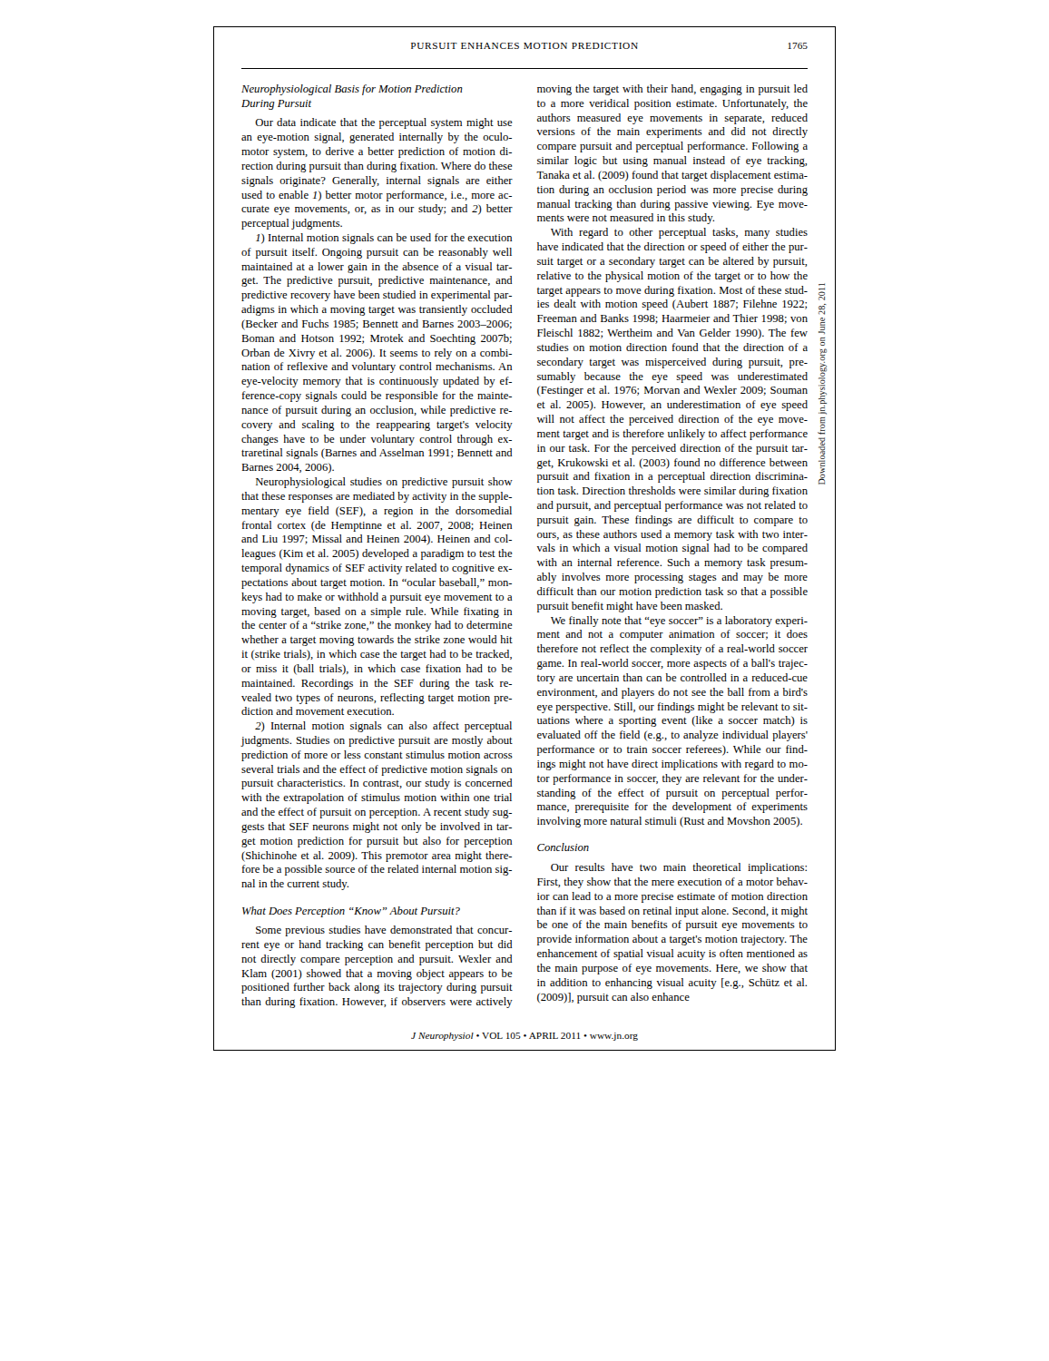PURSUIT ENHANCES MOTION PREDICTION1765
Neurophysiological Basis for Motion Prediction
During Pursuit
Our data indicate that the perceptual system might use an eye-motion signal, generated internally by the oculomotor system, to derive a better prediction of motion direction during pursuit than during fixation. Where do these signals originate? Generally, internal signals are either used to enable 1) better motor performance, i.e., more accurate eye movements, or, as in our study; and 2) better perceptual judgments.
1) Internal motion signals can be used for the execution of pursuit itself. Ongoing pursuit can be reasonably well maintained at a lower gain in the absence of a visual target. The predictive pursuit, predictive maintenance, and predictive recovery have been studied in experimental paradigms in which a moving target was transiently occluded (Becker and Fuchs 1985; Bennett and Barnes 2003–2006; Boman and Hotson 1992; Mrotek and Soechting 2007b; Orban de Xivry et al. 2006). It seems to rely on a combination of reflexive and voluntary control mechanisms. An eye-velocity memory that is continuously updated by efference-copy signals could be responsible for the maintenance of pursuit during an occlusion, while predictive recovery and scaling to the reappearing target's velocity changes have to be under voluntary control through extraretinal signals (Barnes and Asselman 1991; Bennett and Barnes 2004, 2006).
Neurophysiological studies on predictive pursuit show that these responses are mediated by activity in the supplementary eye field (SEF), a region in the dorsomedial frontal cortex (de Hemptinne et al. 2007, 2008; Heinen and Liu 1997; Missal and Heinen 2004). Heinen and colleagues (Kim et al. 2005) developed a paradigm to test the temporal dynamics of SEF activity related to cognitive expectations about target motion. In “ocular baseball,” monkeys had to make or withhold a pursuit eye movement to a moving target, based on a simple rule. While fixating in the center of a “strike zone,” the monkey had to determine whether a target moving towards the strike zone would hit it (strike trials), in which case the target had to be tracked, or miss it (ball trials), in which case fixation had to be maintained. Recordings in the SEF during the task revealed two types of neurons, reflecting target motion prediction and movement execution.
2) Internal motion signals can also affect perceptual judgments. Studies on predictive pursuit are mostly about prediction of more or less constant stimulus motion across several trials and the effect of predictive motion signals on pursuit characteristics. In contrast, our study is concerned with the extrapolation of stimulus motion within one trial and the effect of pursuit on perception. A recent study suggests that SEF neurons might not only be involved in target motion prediction for pursuit but also for perception (Shichinohe et al. 2009). This premotor area might therefore be a possible source of the related internal motion signal in the current study.
What Does Perception “Know” About Pursuit?
Some previous studies have demonstrated that concurrent eye or hand tracking can benefit perception but did not directly compare perception and pursuit. Wexler and Klam (2001) showed that a moving object appears to be positioned further back along its trajectory during pursuit than during fixation. However, if observers were actively moving the target with their hand, engaging in pursuit led to a more veridical position estimate. Unfortunately, the authors measured eye movements in separate, reduced versions of the main experiments and did not directly compare pursuit and perceptual performance. Following a similar logic but using manual instead of eye tracking, Tanaka et al. (2009) found that target displacement estimation during an occlusion period was more precise during manual tracking than during passive viewing. Eye movements were not measured in this study.
With regard to other perceptual tasks, many studies have indicated that the direction or speed of either the pursuit target or a secondary target can be altered by pursuit, relative to the physical motion of the target or to how the target appears to move during fixation. Most of these studies dealt with motion speed (Aubert 1887; Filehne 1922; Freeman and Banks 1998; Haarmeier and Thier 1998; von Fleischl 1882; Wertheim and Van Gelder 1990). The few studies on motion direction found that the direction of a secondary target was misperceived during pursuit, presumably because the eye speed was underestimated (Festinger et al. 1976; Morvan and Wexler 2009; Souman et al. 2005). However, an underestimation of eye speed will not affect the perceived direction of the eye movement target and is therefore unlikely to affect performance in our task. For the perceived direction of the pursuit target, Krukowski et al. (2003) found no difference between pursuit and fixation in a perceptual direction discrimination task. Direction thresholds were similar during fixation and pursuit, and perceptual performance was not related to pursuit gain. These findings are difficult to compare to ours, as these authors used a memory task with two intervals in which a visual motion signal had to be compared with an internal reference. Such a memory task presumably involves more processing stages and may be more difficult than our motion prediction task so that a possible pursuit benefit might have been masked.
We finally note that “eye soccer” is a laboratory experiment and not a computer animation of soccer; it does therefore not reflect the complexity of a real-world soccer game. In real-world soccer, more aspects of a ball's trajectory are uncertain than can be controlled in a reduced-cue environment, and players do not see the ball from a bird's eye perspective. Still, our findings might be relevant to situations where a sporting event (like a soccer match) is evaluated off the field (e.g., to analyze individual players' performance or to train soccer referees). While our findings might not have direct implications with regard to motor performance in soccer, they are relevant for the understanding of the effect of pursuit on perceptual performance, prerequisite for the development of experiments involving more natural stimuli (Rust and Movshon 2005).
Conclusion
Our results have two main theoretical implications: First, they show that the mere execution of a motor behavior can lead to a more precise estimate of motion direction than if it was based on retinal input alone. Second, it might be one of the main benefits of pursuit eye movements to provide information about a target's motion trajectory. The enhancement of spatial visual acuity is often mentioned as the main purpose of eye movements. Here, we show that in addition to enhancing visual acuity [e.g., Schütz et al. (2009)], pursuit can also enhance
J Neurophysiol • VOL 105 • APRIL 2011 • www.jn.org
Downloaded from jn.physiology.org on June 28, 2011